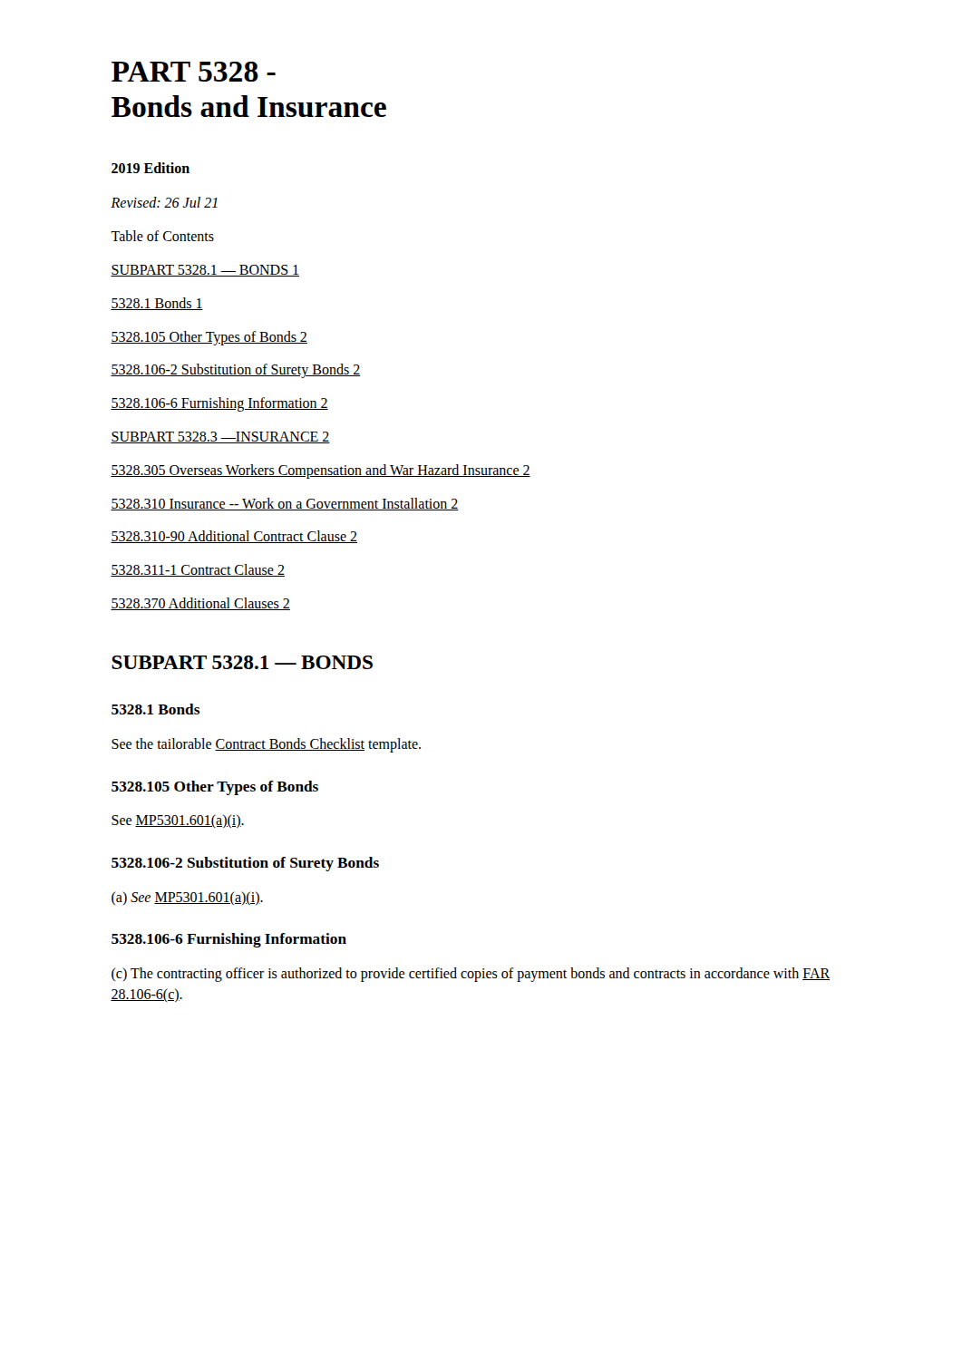PART 5328 -
Bonds and Insurance
2019 Edition
Revised: 26 Jul 21
Table of Contents
SUBPART 5328.1 — BONDS 1
5328.1 Bonds 1
5328.105 Other Types of Bonds 2
5328.106-2 Substitution of Surety Bonds 2
5328.106-6 Furnishing Information 2
SUBPART 5328.3 —INSURANCE 2
5328.305 Overseas Workers Compensation and War Hazard Insurance 2
5328.310 Insurance -- Work on a Government Installation 2
5328.310-90 Additional Contract Clause 2
5328.311-1 Contract Clause 2
5328.370 Additional Clauses 2
SUBPART 5328.1 — BONDS
5328.1 Bonds
See the tailorable Contract Bonds Checklist template.
5328.105 Other Types of Bonds
See MP5301.601(a)(i).
5328.106-2 Substitution of Surety Bonds
(a) See MP5301.601(a)(i).
5328.106-6 Furnishing Information
(c) The contracting officer is authorized to provide certified copies of payment bonds and contracts in accordance with FAR 28.106-6(c).